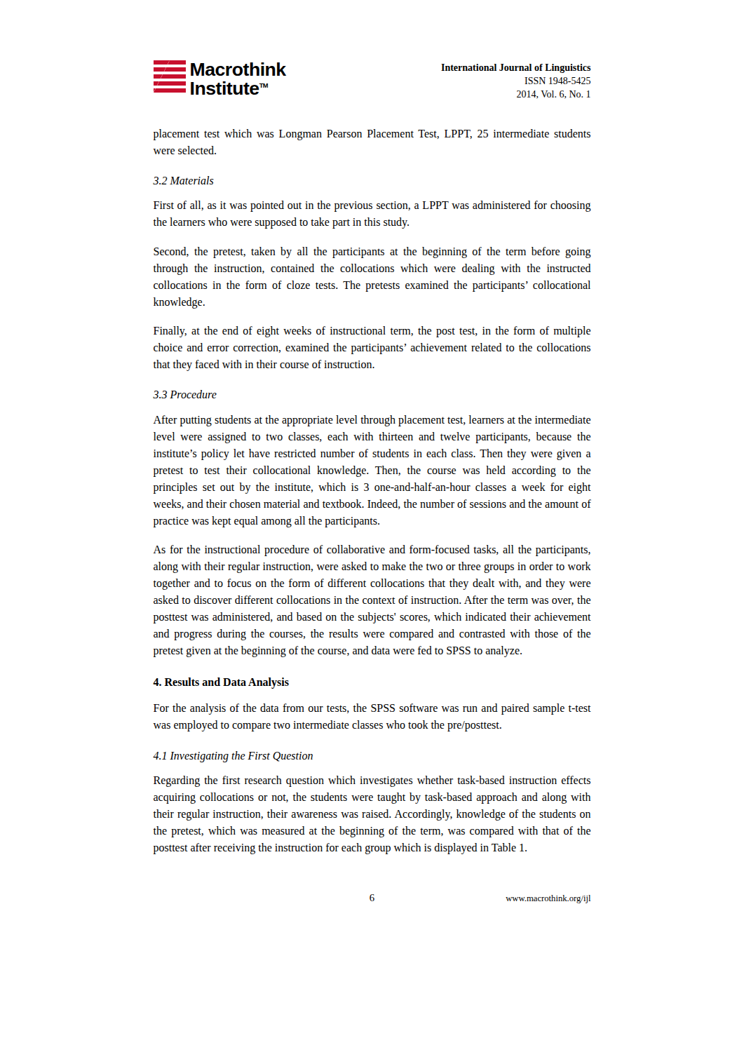Macrothink InstituteTM
International Journal of Linguistics
ISSN 1948-5425
2014, Vol. 6, No. 1
placement test which was Longman Pearson Placement Test, LPPT, 25 intermediate students were selected.
3.2 Materials
First of all, as it was pointed out in the previous section, a LPPT was administered for choosing the learners who were supposed to take part in this study.
Second, the pretest, taken by all the participants at the beginning of the term before going through the instruction, contained the collocations which were dealing with the instructed collocations in the form of cloze tests. The pretests examined the participants’ collocational knowledge.
Finally, at the end of eight weeks of instructional term, the post test, in the form of multiple choice and error correction, examined the participants’ achievement related to the collocations that they faced with in their course of instruction.
3.3 Procedure
After putting students at the appropriate level through placement test, learners at the intermediate level were assigned to two classes, each with thirteen and twelve participants, because the institute’s policy let have restricted number of students in each class. Then they were given a pretest to test their collocational knowledge. Then, the course was held according to the principles set out by the institute, which is 3 one-and-half-an-hour classes a week for eight weeks, and their chosen material and textbook. Indeed, the number of sessions and the amount of practice was kept equal among all the participants.
As for the instructional procedure of collaborative and form-focused tasks, all the participants, along with their regular instruction, were asked to make the two or three groups in order to work together and to focus on the form of different collocations that they dealt with, and they were asked to discover different collocations in the context of instruction. After the term was over, the posttest was administered, and based on the subjects' scores, which indicated their achievement and progress during the courses, the results were compared and contrasted with those of the pretest given at the beginning of the course, and data were fed to SPSS to analyze.
4. Results and Data Analysis
For the analysis of the data from our tests, the SPSS software was run and paired sample t-test was employed to compare two intermediate classes who took the pre/posttest.
4.1 Investigating the First Question
Regarding the first research question which investigates whether task-based instruction effects acquiring collocations or not, the students were taught by task-based approach and along with their regular instruction, their awareness was raised. Accordingly, knowledge of the students on the pretest, which was measured at the beginning of the term, was compared with that of the posttest after receiving the instruction for each group which is displayed in Table 1.
6
www.macrothink.org/ijl